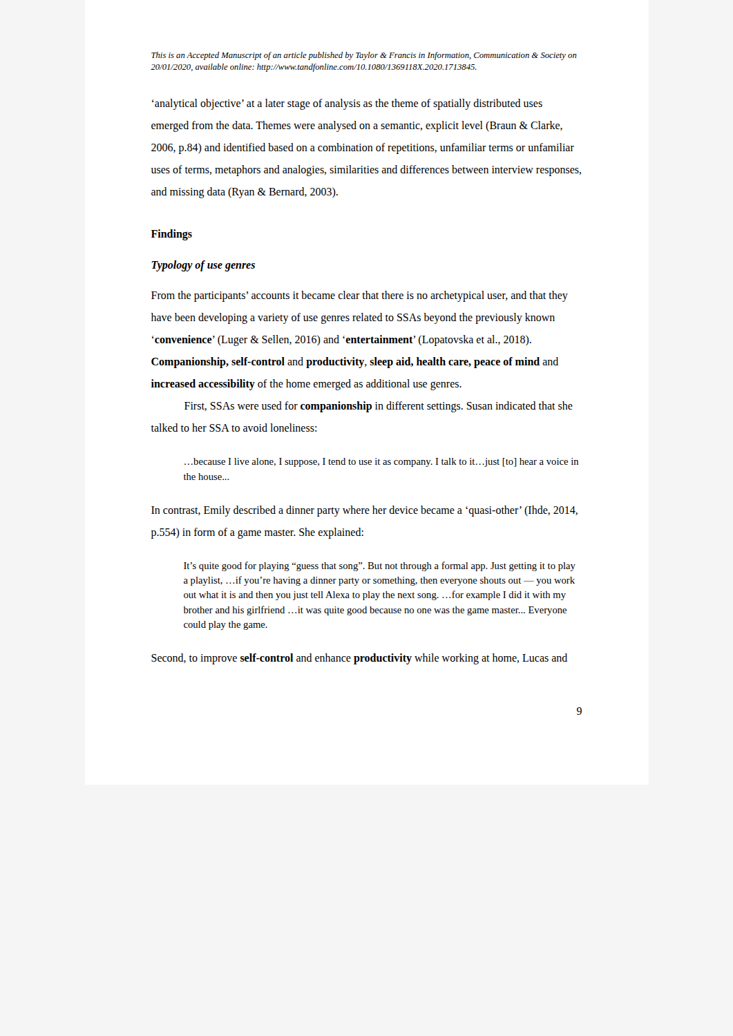This is an Accepted Manuscript of an article published by Taylor & Francis in Information, Communication & Society on 20/01/2020, available online: http://www.tandfonline.com/10.1080/1369118X.2020.1713845.
‘analytical objective’ at a later stage of analysis as the theme of spatially distributed uses emerged from the data. Themes were analysed on a semantic, explicit level (Braun & Clarke, 2006, p.84) and identified based on a combination of repetitions, unfamiliar terms or unfamiliar uses of terms, metaphors and analogies, similarities and differences between interview responses, and missing data (Ryan & Bernard, 2003).
Findings
Typology of use genres
From the participants’ accounts it became clear that there is no archetypical user, and that they have been developing a variety of use genres related to SSAs beyond the previously known ‘convenience’ (Luger & Sellen, 2016) and ‘entertainment’ (Lopatovska et al., 2018). Companionship, self-control and productivity, sleep aid, health care, peace of mind and increased accessibility of the home emerged as additional use genres.
First, SSAs were used for companionship in different settings. Susan indicated that she talked to her SSA to avoid loneliness:
…because I live alone, I suppose, I tend to use it as company. I talk to it…just [to] hear a voice in the house...
In contrast, Emily described a dinner party where her device became a ‘quasi-other’ (Ihde, 2014, p.554) in form of a game master. She explained:
It’s quite good for playing “guess that song”. But not through a formal app. Just getting it to play a playlist, …if you’re having a dinner party or something, then everyone shouts out — you work out what it is and then you just tell Alexa to play the next song. …for example I did it with my brother and his girlfriend …it was quite good because no one was the game master... Everyone could play the game.
Second, to improve self-control and enhance productivity while working at home, Lucas and
9